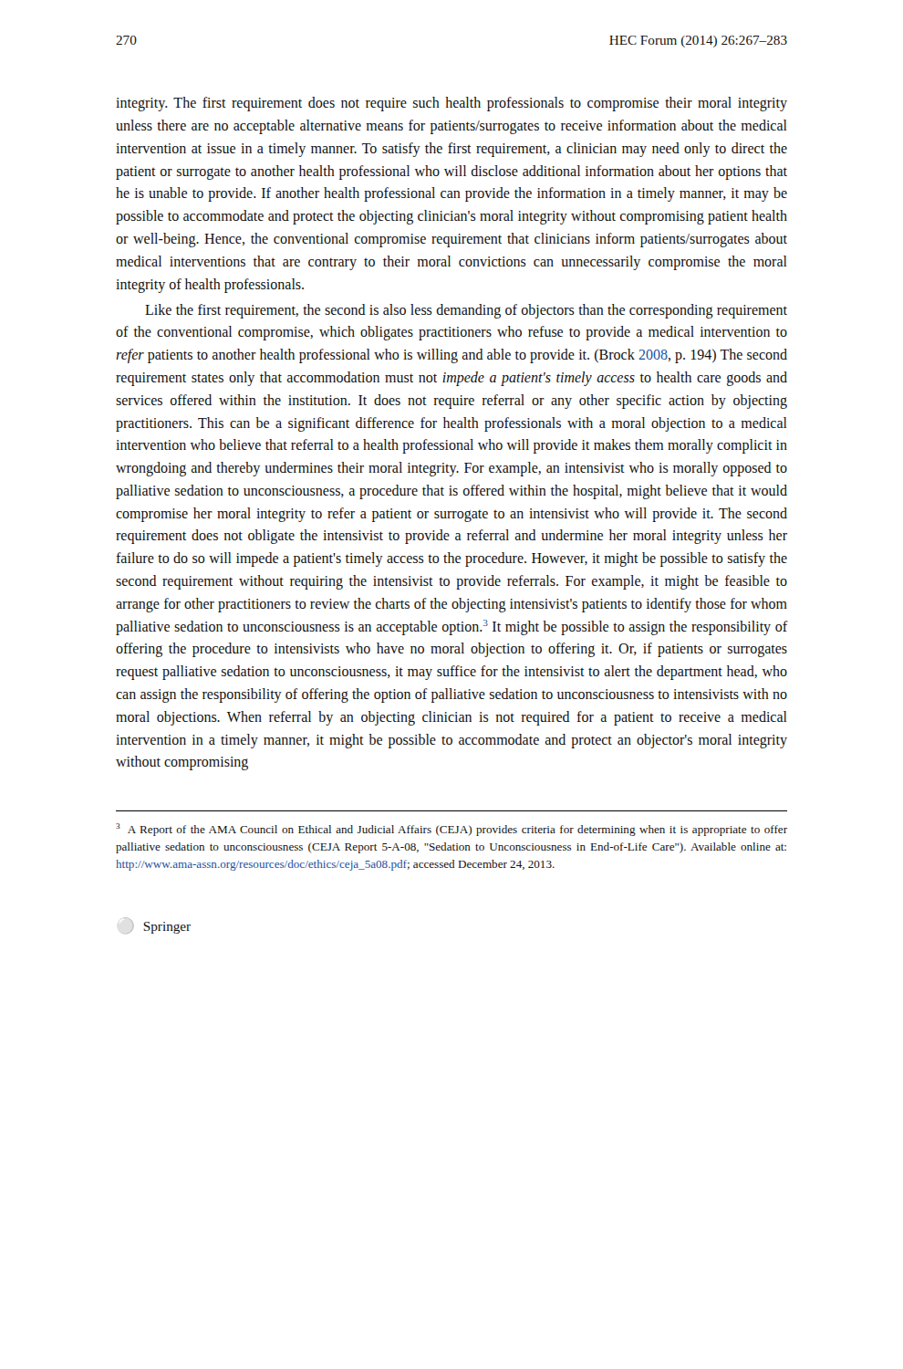270 HEC Forum (2014) 26:267–283
integrity. The first requirement does not require such health professionals to compromise their moral integrity unless there are no acceptable alternative means for patients/surrogates to receive information about the medical intervention at issue in a timely manner. To satisfy the first requirement, a clinician may need only to direct the patient or surrogate to another health professional who will disclose additional information about her options that he is unable to provide. If another health professional can provide the information in a timely manner, it may be possible to accommodate and protect the objecting clinician's moral integrity without compromising patient health or well-being. Hence, the conventional compromise requirement that clinicians inform patients/surrogates about medical interventions that are contrary to their moral convictions can unnecessarily compromise the moral integrity of health professionals.
Like the first requirement, the second is also less demanding of objectors than the corresponding requirement of the conventional compromise, which obligates practitioners who refuse to provide a medical intervention to refer patients to another health professional who is willing and able to provide it. (Brock 2008, p. 194) The second requirement states only that accommodation must not impede a patient's timely access to health care goods and services offered within the institution. It does not require referral or any other specific action by objecting practitioners. This can be a significant difference for health professionals with a moral objection to a medical intervention who believe that referral to a health professional who will provide it makes them morally complicit in wrongdoing and thereby undermines their moral integrity. For example, an intensivist who is morally opposed to palliative sedation to unconsciousness, a procedure that is offered within the hospital, might believe that it would compromise her moral integrity to refer a patient or surrogate to an intensivist who will provide it. The second requirement does not obligate the intensivist to provide a referral and undermine her moral integrity unless her failure to do so will impede a patient's timely access to the procedure. However, it might be possible to satisfy the second requirement without requiring the intensivist to provide referrals. For example, it might be feasible to arrange for other practitioners to review the charts of the objecting intensivist's patients to identify those for whom palliative sedation to unconsciousness is an acceptable option.3 It might be possible to assign the responsibility of offering the procedure to intensivists who have no moral objection to offering it. Or, if patients or surrogates request palliative sedation to unconsciousness, it may suffice for the intensivist to alert the department head, who can assign the responsibility of offering the option of palliative sedation to unconsciousness to intensivists with no moral objections. When referral by an objecting clinician is not required for a patient to receive a medical intervention in a timely manner, it might be possible to accommodate and protect an objector's moral integrity without compromising
3 A Report of the AMA Council on Ethical and Judicial Affairs (CEJA) provides criteria for determining when it is appropriate to offer palliative sedation to unconsciousness (CEJA Report 5-A-08, "Sedation to Unconsciousness in End-of-Life Care"). Available online at: http://www.ama-assn.org/resources/doc/ethics/ceja_5a08.pdf; accessed December 24, 2013.
⚪ Springer